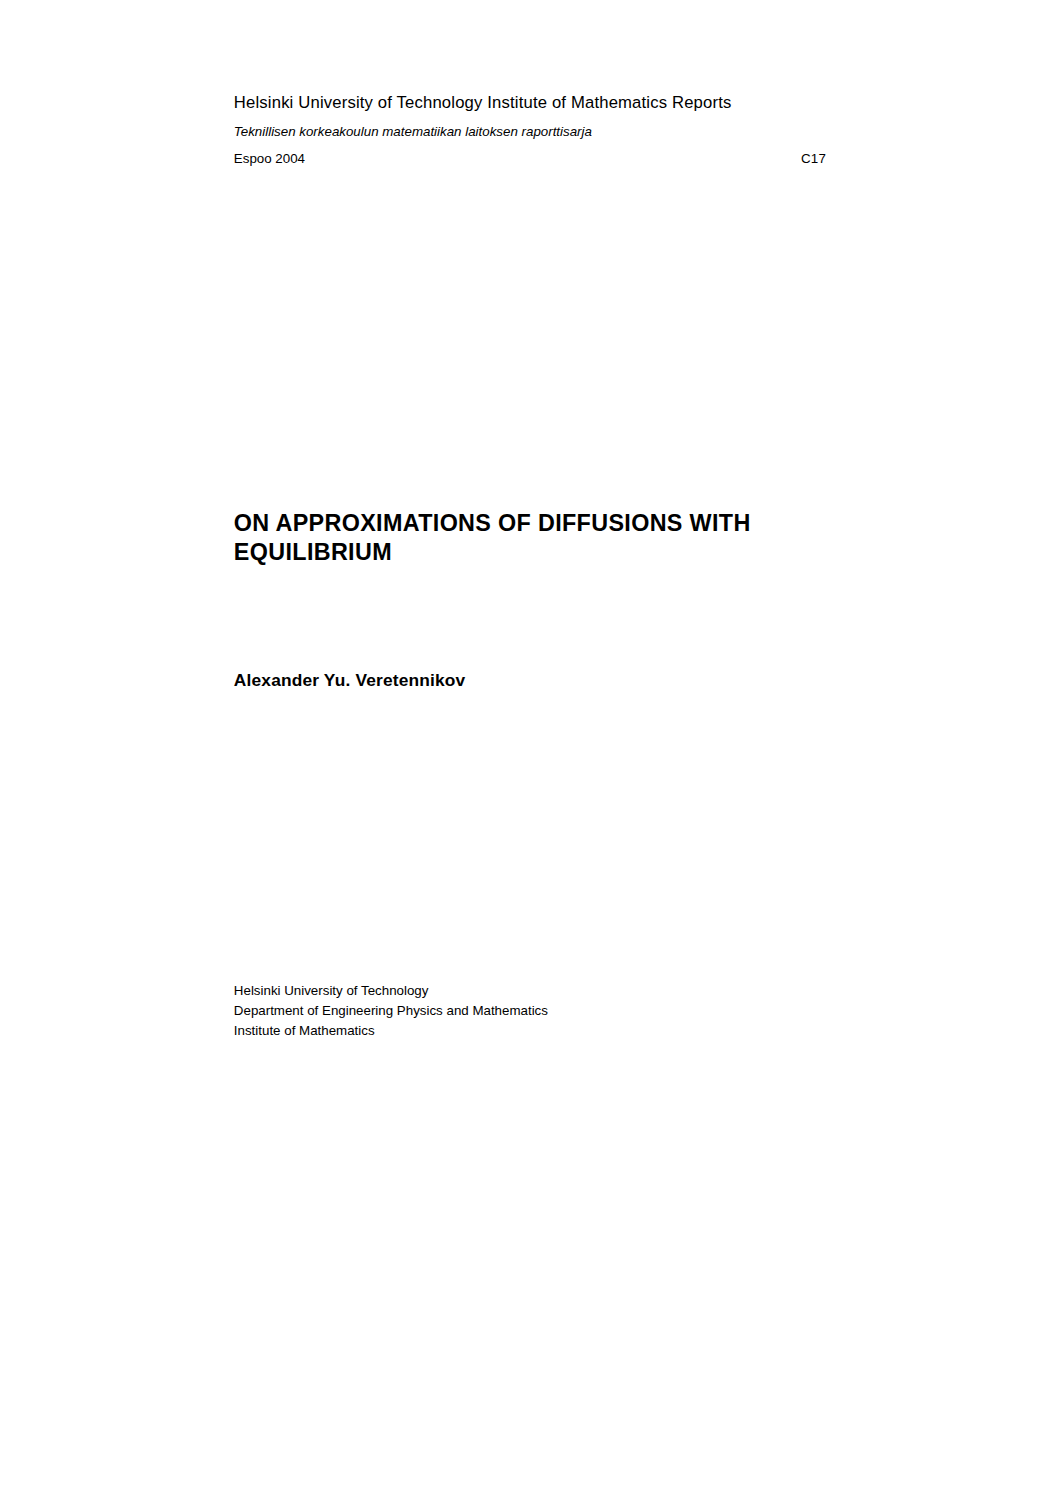Helsinki University of Technology Institute of Mathematics Reports
Teknillisen korkeakoulun matematiikan laitoksen raporttisarja
Espoo 2004 C17
ON APPROXIMATIONS OF DIFFUSIONS WITH EQUILIBRIUM
Alexander Yu. Veretennikov
Helsinki University of Technology
Department of Engineering Physics and Mathematics
Institute of Mathematics